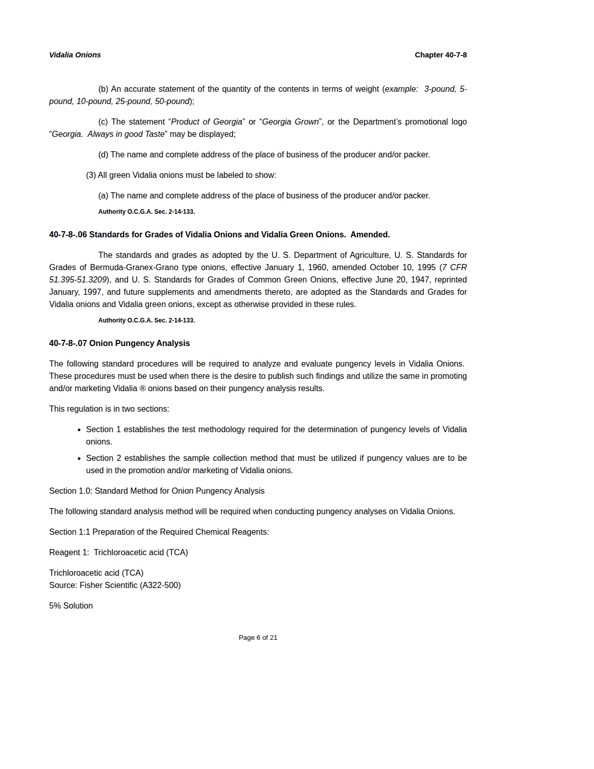Vidalia Onions Chapter 40-7-8
(b) An accurate statement of the quantity of the contents in terms of weight (example: 3-pound, 5-pound, 10-pound, 25-pound, 50-pound);
(c) The statement “Product of Georgia” or “Georgia Grown”, or the Department’s promotional logo “Georgia. Always in good Taste” may be displayed;
(d) The name and complete address of the place of business of the producer and/or packer.
(3) All green Vidalia onions must be labeled to show:
(a) The name and complete address of the place of business of the producer and/or packer.
Authority O.C.G.A. Sec. 2-14-133.
40-7-8-.06 Standards for Grades of Vidalia Onions and Vidalia Green Onions. Amended.
The standards and grades as adopted by the U. S. Department of Agriculture, U. S. Standards for Grades of Bermuda-Granex-Grano type onions, effective January 1, 1960, amended October 10, 1995 (7 CFR 51.395-51.3209), and U. S. Standards for Grades of Common Green Onions, effective June 20, 1947, reprinted January, 1997, and future supplements and amendments thereto, are adopted as the Standards and Grades for Vidalia onions and Vidalia green onions, except as otherwise provided in these rules.
Authority O.C.G.A. Sec. 2-14-133.
40-7-8-.07 Onion Pungency Analysis
The following standard procedures will be required to analyze and evaluate pungency levels in Vidalia Onions. These procedures must be used when there is the desire to publish such findings and utilize the same in promoting and/or marketing Vidalia ® onions based on their pungency analysis results.
This regulation is in two sections:
Section 1 establishes the test methodology required for the determination of pungency levels of Vidalia onions.
Section 2 establishes the sample collection method that must be utilized if pungency values are to be used in the promotion and/or marketing of Vidalia onions.
Section 1.0: Standard Method for Onion Pungency Analysis
The following standard analysis method will be required when conducting pungency analyses on Vidalia Onions.
Section 1:1 Preparation of the Required Chemical Reagents:
Reagent 1: Trichloroacetic acid (TCA)
Trichloroacetic acid (TCA)
Source: Fisher Scientific (A322-500)
5% Solution
Page 6 of 21